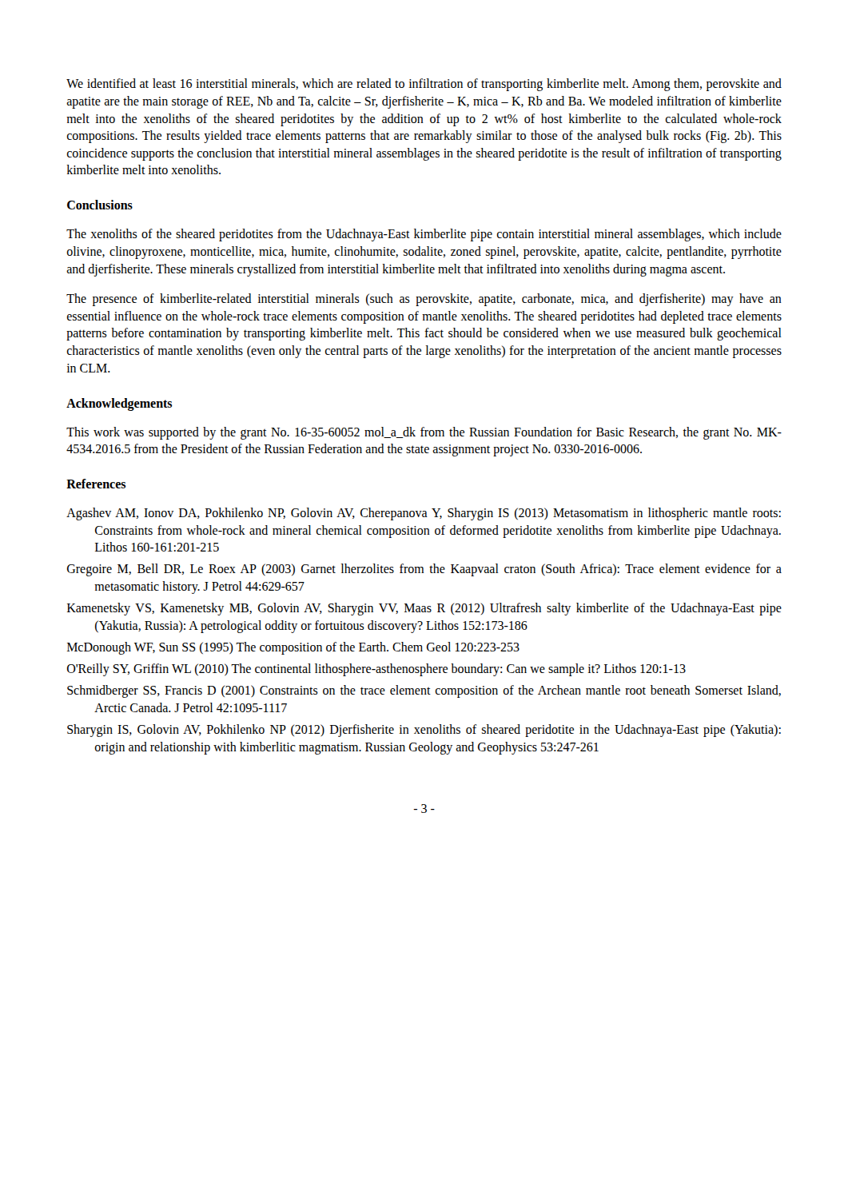We identified at least 16 interstitial minerals, which are related to infiltration of transporting kimberlite melt. Among them, perovskite and apatite are the main storage of REE, Nb and Ta, calcite – Sr, djerfisherite – K, mica – K, Rb and Ba. We modeled infiltration of kimberlite melt into the xenoliths of the sheared peridotites by the addition of up to 2 wt% of host kimberlite to the calculated whole-rock compositions. The results yielded trace elements patterns that are remarkably similar to those of the analysed bulk rocks (Fig. 2b). This coincidence supports the conclusion that interstitial mineral assemblages in the sheared peridotite is the result of infiltration of transporting kimberlite melt into xenoliths.
Conclusions
The xenoliths of the sheared peridotites from the Udachnaya-East kimberlite pipe contain interstitial mineral assemblages, which include olivine, clinopyroxene, monticellite, mica, humite, clinohumite, sodalite, zoned spinel, perovskite, apatite, calcite, pentlandite, pyrrhotite and djerfisherite. These minerals crystallized from interstitial kimberlite melt that infiltrated into xenoliths during magma ascent.
The presence of kimberlite-related interstitial minerals (such as perovskite, apatite, carbonate, mica, and djerfisherite) may have an essential influence on the whole-rock trace elements composition of mantle xenoliths. The sheared peridotites had depleted trace elements patterns before contamination by transporting kimberlite melt. This fact should be considered when we use measured bulk geochemical characteristics of mantle xenoliths (even only the central parts of the large xenoliths) for the interpretation of the ancient mantle processes in CLM.
Acknowledgements
This work was supported by the grant No. 16-35-60052 mol_a_dk from the Russian Foundation for Basic Research, the grant No. MK-4534.2016.5 from the President of the Russian Federation and the state assignment project No. 0330-2016-0006.
References
Agashev AM, Ionov DA, Pokhilenko NP, Golovin AV, Cherepanova Y, Sharygin IS (2013) Metasomatism in lithospheric mantle roots: Constraints from whole-rock and mineral chemical composition of deformed peridotite xenoliths from kimberlite pipe Udachnaya. Lithos 160-161:201-215
Gregoire M, Bell DR, Le Roex AP (2003) Garnet lherzolites from the Kaapvaal craton (South Africa): Trace element evidence for a metasomatic history. J Petrol 44:629-657
Kamenetsky VS, Kamenetsky MB, Golovin AV, Sharygin VV, Maas R (2012) Ultrafresh salty kimberlite of the Udachnaya-East pipe (Yakutia, Russia): A petrological oddity or fortuitous discovery? Lithos 152:173-186
McDonough WF, Sun SS (1995) The composition of the Earth. Chem Geol 120:223-253
O'Reilly SY, Griffin WL (2010) The continental lithosphere-asthenosphere boundary: Can we sample it? Lithos 120:1-13
Schmidberger SS, Francis D (2001) Constraints on the trace element composition of the Archean mantle root beneath Somerset Island, Arctic Canada. J Petrol 42:1095-1117
Sharygin IS, Golovin AV, Pokhilenko NP (2012) Djerfisherite in xenoliths of sheared peridotite in the Udachnaya-East pipe (Yakutia): origin and relationship with kimberlitic magmatism. Russian Geology and Geophysics 53:247-261
- 3 -